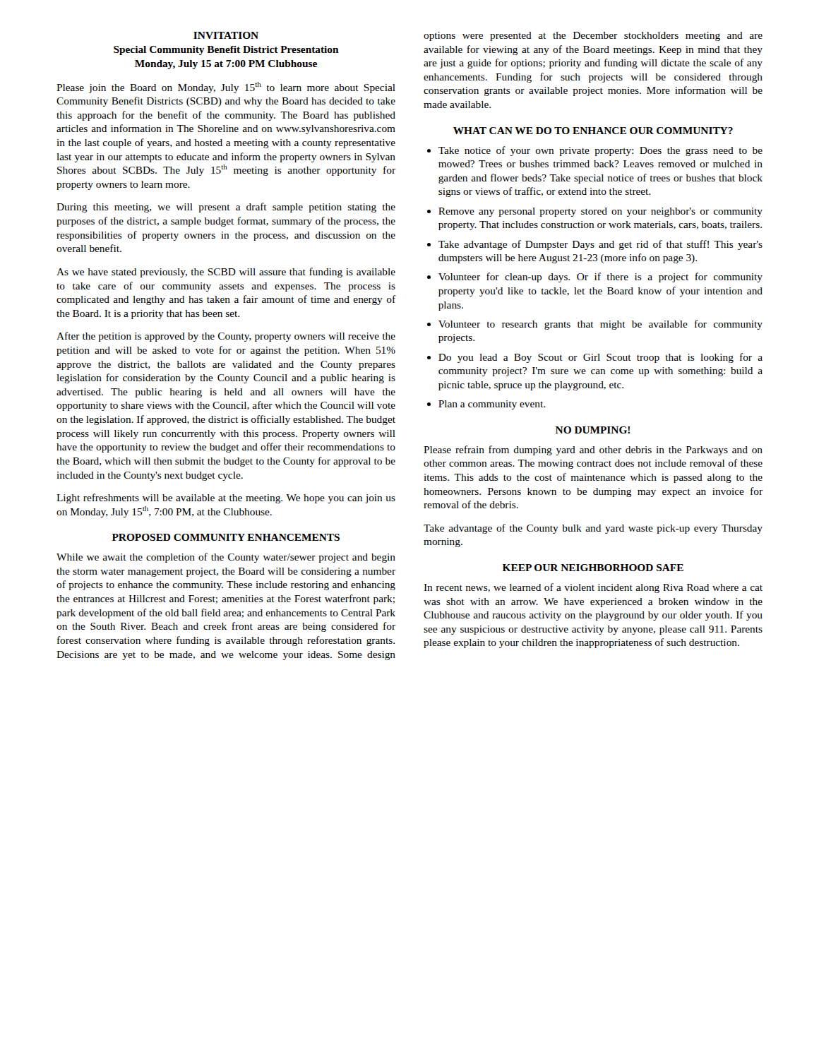INVITATION
Special Community Benefit District Presentation
Monday, July 15 at 7:00 PM Clubhouse
Please join the Board on Monday, July 15th to learn more about Special Community Benefit Districts (SCBD) and why the Board has decided to take this approach for the benefit of the community. The Board has published articles and information in The Shoreline and on www.sylvanshoresriva.com in the last couple of years, and hosted a meeting with a county representative last year in our attempts to educate and inform the property owners in Sylvan Shores about SCBDs. The July 15th meeting is another opportunity for property owners to learn more.
During this meeting, we will present a draft sample petition stating the purposes of the district, a sample budget format, summary of the process, the responsibilities of property owners in the process, and discussion on the overall benefit.
As we have stated previously, the SCBD will assure that funding is available to take care of our community assets and expenses. The process is complicated and lengthy and has taken a fair amount of time and energy of the Board. It is a priority that has been set.
After the petition is approved by the County, property owners will receive the petition and will be asked to vote for or against the petition. When 51% approve the district, the ballots are validated and the County prepares legislation for consideration by the County Council and a public hearing is advertised. The public hearing is held and all owners will have the opportunity to share views with the Council, after which the Council will vote on the legislation. If approved, the district is officially established. The budget process will likely run concurrently with this process. Property owners will have the opportunity to review the budget and offer their recommendations to the Board, which will then submit the budget to the County for approval to be included in the County's next budget cycle.
Light refreshments will be available at the meeting. We hope you can join us on Monday, July 15th, 7:00 PM, at the Clubhouse.
PROPOSED COMMUNITY ENHANCEMENTS
While we await the completion of the County water/sewer project and begin the storm water management project, the Board will be considering a number of projects to enhance the community. These include restoring and enhancing the entrances at Hillcrest and Forest; amenities at the Forest waterfront park; park development of the old ball field area; and enhancements to Central Park on the South River. Beach and creek front areas are being considered for forest conservation where funding is available through reforestation grants. Decisions are yet to be made, and we welcome your ideas. Some design options were presented at the December stockholders meeting and are available for viewing at any of the Board meetings. Keep in mind that they are just a guide for options; priority and funding will dictate the scale of any enhancements. Funding for such projects will be considered through conservation grants or available project monies. More information will be made available.
WHAT CAN WE DO TO ENHANCE OUR COMMUNITY?
Take notice of your own private property: Does the grass need to be mowed? Trees or bushes trimmed back? Leaves removed or mulched in garden and flower beds? Take special notice of trees or bushes that block signs or views of traffic, or extend into the street.
Remove any personal property stored on your neighbor's or community property. That includes construction or work materials, cars, boats, trailers.
Take advantage of Dumpster Days and get rid of that stuff! This year's dumpsters will be here August 21-23 (more info on page 3).
Volunteer for clean-up days. Or if there is a project for community property you'd like to tackle, let the Board know of your intention and plans.
Volunteer to research grants that might be available for community projects.
Do you lead a Boy Scout or Girl Scout troop that is looking for a community project? I'm sure we can come up with something: build a picnic table, spruce up the playground, etc.
Plan a community event.
NO DUMPING!
Please refrain from dumping yard and other debris in the Parkways and on other common areas. The mowing contract does not include removal of these items. This adds to the cost of maintenance which is passed along to the homeowners. Persons known to be dumping may expect an invoice for removal of the debris.
Take advantage of the County bulk and yard waste pick-up every Thursday morning.
KEEP OUR NEIGHBORHOOD SAFE
In recent news, we learned of a violent incident along Riva Road where a cat was shot with an arrow. We have experienced a broken window in the Clubhouse and raucous activity on the playground by our older youth. If you see any suspicious or destructive activity by anyone, please call 911. Parents please explain to your children the inappropriateness of such destruction.